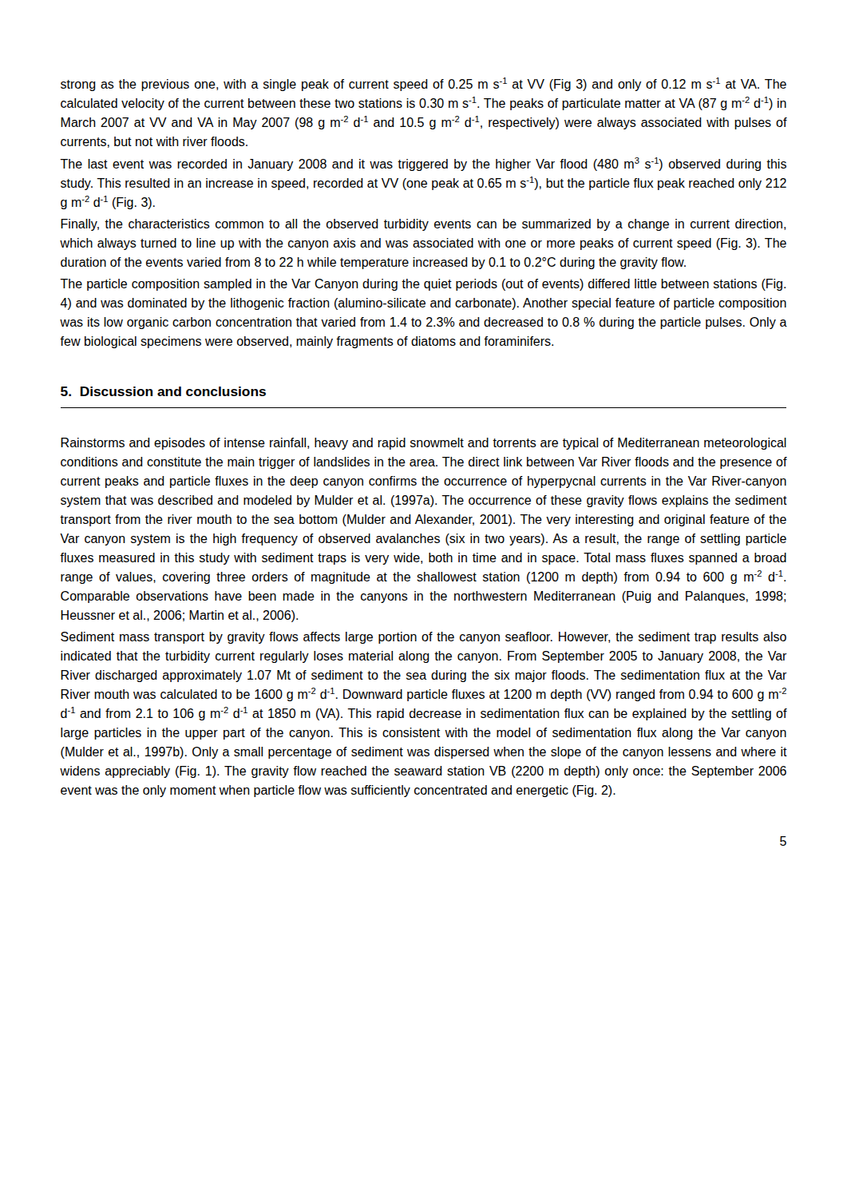strong as the previous one, with a single peak of current speed of 0.25 m s-1 at VV (Fig 3) and only of 0.12 m s-1 at VA. The calculated velocity of the current between these two stations is 0.30 m s-1. The peaks of particulate matter at VA (87 g m-2 d-1) in March 2007 at VV and VA in May 2007 (98 g m-2 d-1 and 10.5 g m-2 d-1, respectively) were always associated with pulses of currents, but not with river floods.
The last event was recorded in January 2008 and it was triggered by the higher Var flood (480 m3 s-1) observed during this study. This resulted in an increase in speed, recorded at VV (one peak at 0.65 m s-1), but the particle flux peak reached only 212 g m-2 d-1 (Fig. 3).
Finally, the characteristics common to all the observed turbidity events can be summarized by a change in current direction, which always turned to line up with the canyon axis and was associated with one or more peaks of current speed (Fig. 3). The duration of the events varied from 8 to 22 h while temperature increased by 0.1 to 0.2°C during the gravity flow.
The particle composition sampled in the Var Canyon during the quiet periods (out of events) differed little between stations (Fig. 4) and was dominated by the lithogenic fraction (alumino-silicate and carbonate). Another special feature of particle composition was its low organic carbon concentration that varied from 1.4 to 2.3% and decreased to 0.8 % during the particle pulses. Only a few biological specimens were observed, mainly fragments of diatoms and foraminifers.
5. Discussion and conclusions
Rainstorms and episodes of intense rainfall, heavy and rapid snowmelt and torrents are typical of Mediterranean meteorological conditions and constitute the main trigger of landslides in the area. The direct link between Var River floods and the presence of current peaks and particle fluxes in the deep canyon confirms the occurrence of hyperpycnal currents in the Var River-canyon system that was described and modeled by Mulder et al. (1997a). The occurrence of these gravity flows explains the sediment transport from the river mouth to the sea bottom (Mulder and Alexander, 2001). The very interesting and original feature of the Var canyon system is the high frequency of observed avalanches (six in two years). As a result, the range of settling particle fluxes measured in this study with sediment traps is very wide, both in time and in space. Total mass fluxes spanned a broad range of values, covering three orders of magnitude at the shallowest station (1200 m depth) from 0.94 to 600 g m-2 d-1. Comparable observations have been made in the canyons in the northwestern Mediterranean (Puig and Palanques, 1998; Heussner et al., 2006; Martin et al., 2006).
Sediment mass transport by gravity flows affects large portion of the canyon seafloor. However, the sediment trap results also indicated that the turbidity current regularly loses material along the canyon. From September 2005 to January 2008, the Var River discharged approximately 1.07 Mt of sediment to the sea during the six major floods. The sedimentation flux at the Var River mouth was calculated to be 1600 g m-2 d-1. Downward particle fluxes at 1200 m depth (VV) ranged from 0.94 to 600 g m-2 d-1 and from 2.1 to 106 g m-2 d-1 at 1850 m (VA). This rapid decrease in sedimentation flux can be explained by the settling of large particles in the upper part of the canyon. This is consistent with the model of sedimentation flux along the Var canyon (Mulder et al., 1997b). Only a small percentage of sediment was dispersed when the slope of the canyon lessens and where it widens appreciably (Fig. 1). The gravity flow reached the seaward station VB (2200 m depth) only once: the September 2006 event was the only moment when particle flow was sufficiently concentrated and energetic (Fig. 2).
5